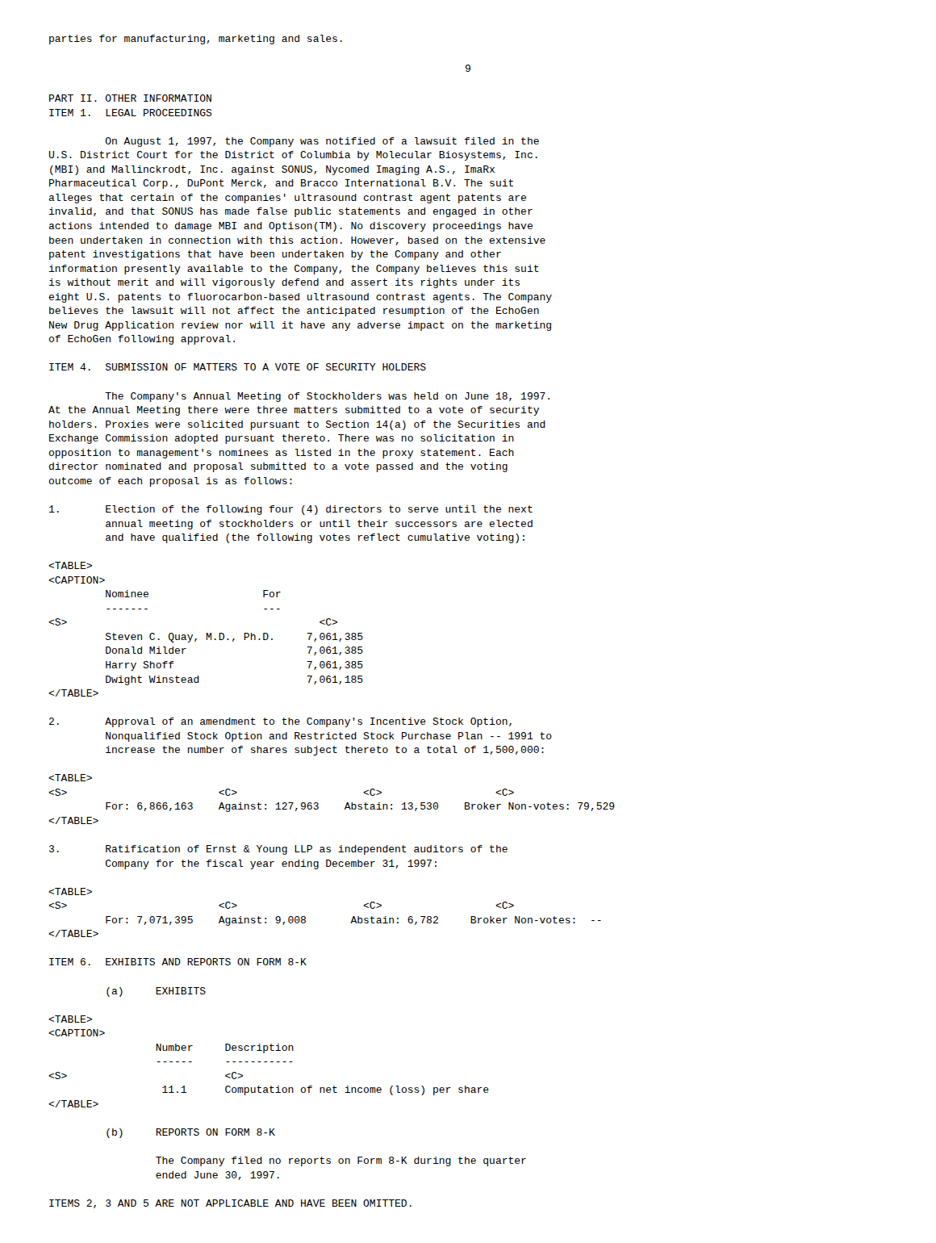parties for manufacturing, marketing and sales.
9
PART II. OTHER INFORMATION
ITEM 1.  LEGAL PROCEEDINGS

         On August 1, 1997, the Company was notified of a lawsuit filed in the
U.S. District Court for the District of Columbia by Molecular Biosystems, Inc.
(MBI) and Mallinckrodt, Inc. against SONUS, Nycomed Imaging A.S., ImaRx
Pharmaceutical Corp., DuPont Merck, and Bracco International B.V. The suit
alleges that certain of the companies' ultrasound contrast agent patents are
invalid, and that SONUS has made false public statements and engaged in other
actions intended to damage MBI and Optison(TM). No discovery proceedings have
been undertaken in connection with this action. However, based on the extensive
patent investigations that have been undertaken by the Company and other
information presently available to the Company, the Company believes this suit
is without merit and will vigorously defend and assert its rights under its
eight U.S. patents to fluorocarbon-based ultrasound contrast agents. The Company
believes the lawsuit will not affect the anticipated resumption of the EchoGen
New Drug Application review nor will it have any adverse impact on the marketing
of EchoGen following approval.

ITEM 4.  SUBMISSION OF MATTERS TO A VOTE OF SECURITY HOLDERS

         The Company's Annual Meeting of Stockholders was held on June 18, 1997.
At the Annual Meeting there were three matters submitted to a vote of security
holders. Proxies were solicited pursuant to Section 14(a) of the Securities and
Exchange Commission adopted pursuant thereto. There was no solicitation in
opposition to management's nominees as listed in the proxy statement. Each
director nominated and proposal submitted to a vote passed and the voting
outcome of each proposal is as follows:

1.       Election of the following four (4) directors to serve until the next
         annual meeting of stockholders or until their successors are elected
         and have qualified (the following votes reflect cumulative voting):

<TABLE>
<CAPTION>
         Nominee                  For
         -------                  ---
<S>                                        <C>
         Steven C. Quay, M.D., Ph.D.     7,061,385
         Donald Milder                   7,061,385
         Harry Shoff                     7,061,385
         Dwight Winstead                 7,061,185
</TABLE>

2.       Approval of an amendment to the Company's Incentive Stock Option,
         Nonqualified Stock Option and Restricted Stock Purchase Plan -- 1991 to
         increase the number of shares subject thereto to a total of 1,500,000:

<TABLE>
<S>                        <C>                    <C>                  <C>
         For: 6,866,163    Against: 127,963    Abstain: 13,530    Broker Non-votes: 79,529
</TABLE>

3.       Ratification of Ernst & Young LLP as independent auditors of the
         Company for the fiscal year ending December 31, 1997:

<TABLE>
<S>                        <C>                    <C>                  <C>
         For: 7,071,395    Against: 9,008       Abstain: 6,782     Broker Non-votes:  --
</TABLE>

ITEM 6.  EXHIBITS AND REPORTS ON FORM 8-K

         (a)     EXHIBITS

<TABLE>
<CAPTION>
                 Number     Description
                 ------     -----------
<S>                         <C>
                  11.1      Computation of net income (loss) per share
</TABLE>

         (b)     REPORTS ON FORM 8-K

                 The Company filed no reports on Form 8-K during the quarter
                 ended June 30, 1997.

ITEMS 2, 3 AND 5 ARE NOT APPLICABLE AND HAVE BEEN OMITTED.